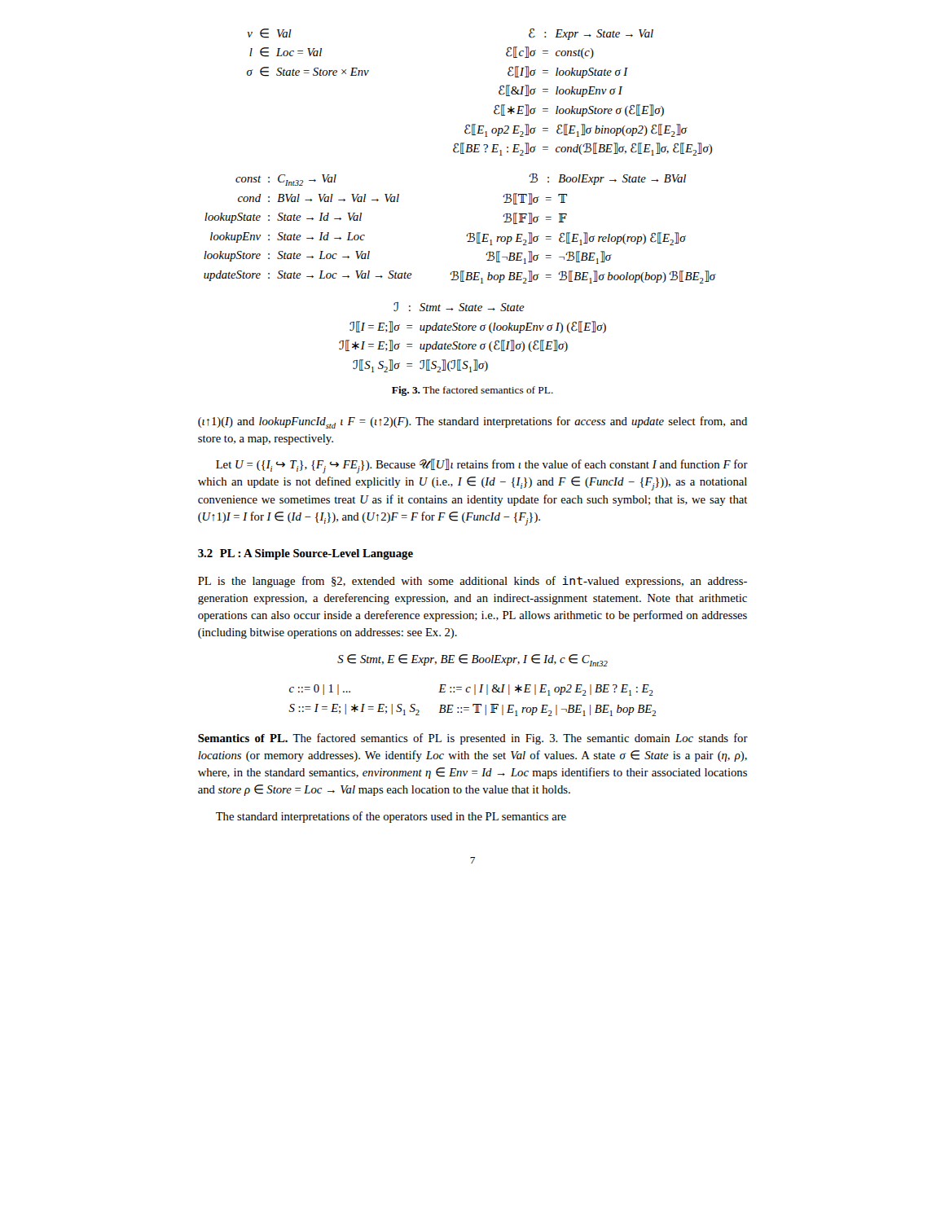| / v / ∈ / Val / / l / ∈ / Loc = Val / / σ / ∈ / State = Store × Env / | / ℰ / : / Expr → State → Val / / ℰ ⟦ c ⟧ σ / = / const ( c ) / / ℰ ⟦ I ⟧ σ / = / lookupState σ I / / ℰ ⟦& I ⟧ σ / = / lookupEnv σ I / / ℰ ⟦∗ E ⟧ σ / = / lookupStore σ ( ℰ ⟦ E ⟧ σ ) / / ℰ ⟦ E 1 op2 E 2 ⟧ σ / = / ℰ ⟦ E 1 ⟧ σ binop ( op2 ) ℰ ⟦ E 2 ⟧ σ / / ℰ ⟦ BE ? E 1 : E 2 ⟧ σ / = / cond ( ℬ ⟦ BE ⟧ σ , ℰ ⟦ E 1 ⟧ σ , ℰ ⟦ E 2 ⟧ σ ) / |
| / const / : / C Int32 → Val / / cond / : / BVal → Val → Val → Val / / lookupState / : / State → Id → Val / / lookupEnv / : / State → Id → Loc / / lookupStore / : / State → Loc → Val / / updateStore / : / State → Loc → Val → State / | / ℬ / : / BoolExpr → State → BVal / / ℬ ⟦ 𝕋 ⟧ σ / = / 𝕋 / / ℬ ⟦ 𝔽 ⟧ σ / = / 𝔽 / / ℬ ⟦ E 1 rop E 2 ⟧ σ / = / ℰ ⟦ E 1 ⟧ σ relop ( rop ) ℰ ⟦ E 2 ⟧ σ / / ℬ ⟦¬ BE 1 ⟧ σ / = / ¬ ℬ ⟦ BE 1 ⟧ σ / / ℬ ⟦ BE 1 bop BE 2 ⟧ σ / = / ℬ ⟦ BE 1 ⟧ σ boolop ( bop ) ℬ ⟦ BE 2 ⟧ σ / |
| ℐ | : | Stmt → State → State |
| ℐ ⟦ I = E ;⟧ σ | = | updateStore σ ( lookupEnv σ I ) ( ℰ ⟦ E ⟧ σ ) |
| ℐ ⟦∗ I = E ;⟧ σ | = | updateStore σ ( ℰ ⟦ I ⟧ σ ) ( ℰ ⟦ E ⟧ σ ) |
| ℐ ⟦ S 1 S 2 ⟧ σ | = | ℐ ⟦ S 2 ⟧( ℐ ⟦ S 1 ⟧ σ ) |
Fig. 3. The factored semantics of PL.
(ι↑1)(I) and lookupFuncIdstd ι F = (ι↑2)(F). The standard interpretations for access and update select from, and store to, a map, respectively.
Let U = ({Ii ↪ Ti}, {Fj ↪ FEj}). Because 𝒰⟦U⟧ι retains from ι the value of each constant I and function F for which an update is not defined explicitly in U (i.e., I ∈ (Id − {Ii}) and F ∈ (FuncId − {Fj})), as a notational convenience we sometimes treat U as if it contains an identity update for each such symbol; that is, we say that (U↑1)I = I for I ∈ (Id − {Ii}), and (U↑2)F = F for F ∈ (FuncId − {Fj}).
3.2 PL : A Simple Source-Level Language
PL is the language from §2, extended with some additional kinds of int-valued expressions, an address-generation expression, a dereferencing expression, and an indirect-assignment statement. Note that arithmetic operations can also occur inside a dereference expression; i.e., PL allows arithmetic to be performed on addresses (including bitwise operations on addresses: see Ex. 2).
S ∈ Stmt, E ∈ Expr, BE ∈ BoolExpr, I ∈ Id, c ∈ CInt32
| c ::= 0 / 1 / ... | E ::= c / I / & I / ∗ E / E 1 op2 E 2 / BE ? E 1 : E 2 |
| S ::= I = E ; / ∗ I = E ; / S 1 S 2 | BE ::= 𝕋 / 𝔽 / E 1 rop E 2 / ¬ BE 1 / BE 1 bop BE 2 |
Semantics of PL. The factored semantics of PL is presented in Fig. 3. The semantic domain Loc stands for locations (or memory addresses). We identify Loc with the set Val of values. A state σ ∈ State is a pair (η, ρ), where, in the standard semantics, environment η ∈ Env = Id → Loc maps identifiers to their associated locations and store ρ ∈ Store = Loc → Val maps each location to the value that it holds.
The standard interpretations of the operators used in the PL semantics are
7